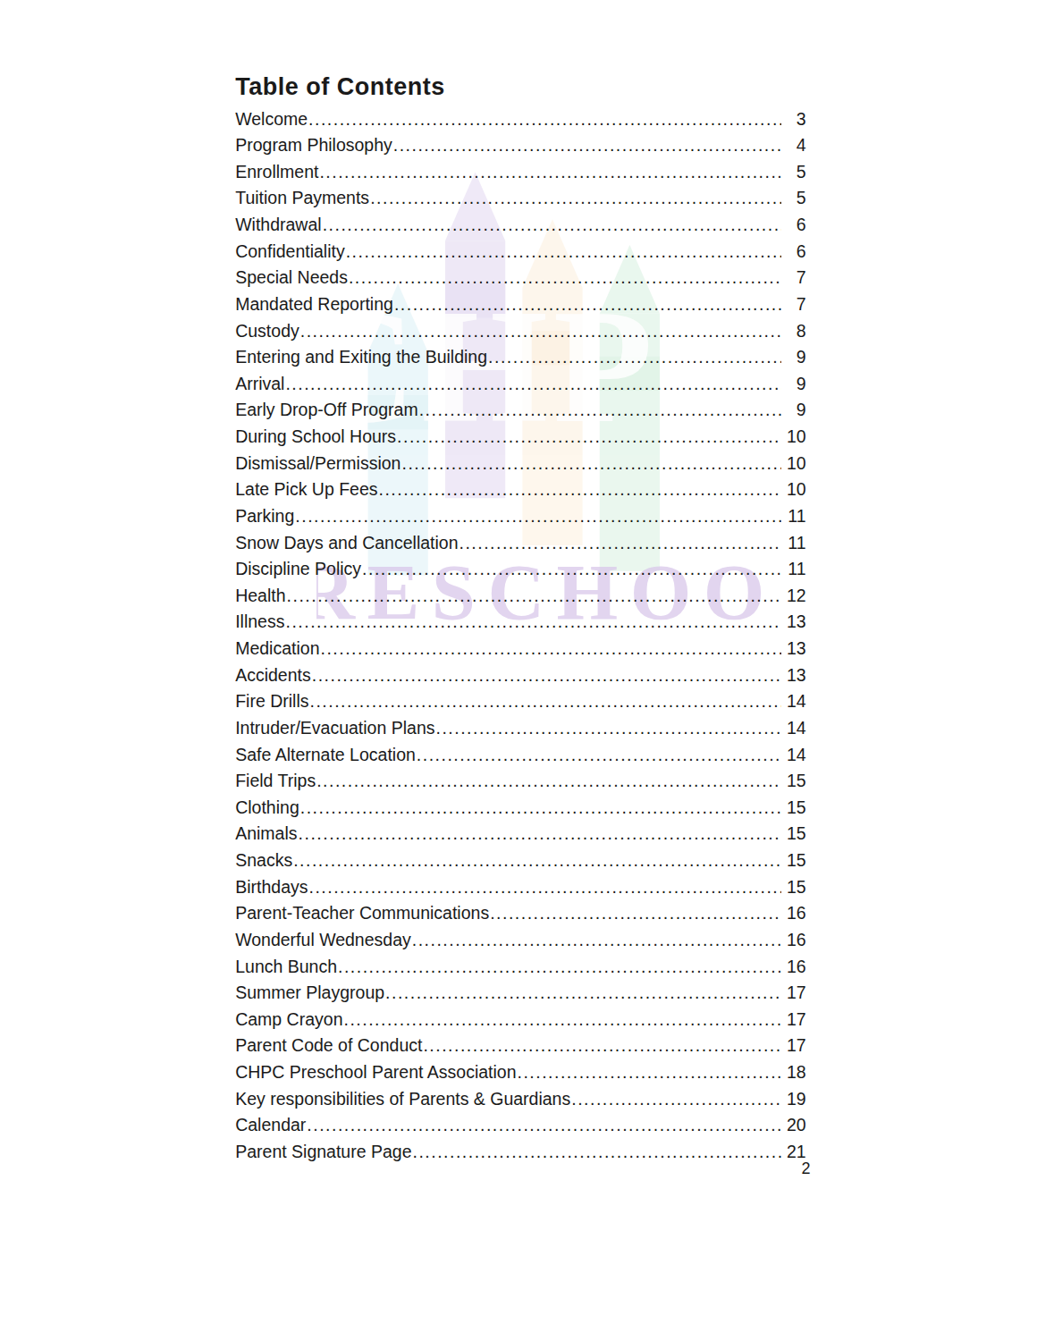CHPC PRESCHOOL
Table of Contents
Welcome..................................................................................................................................... 3
Program Philosophy................................................................................................................. 4
Enrollment............................................................................................................................... 5
Tuition Payments..................................................................................................................... 5
Withdrawal.............................................................................................................................. 6
Confidentiality......................................................................................................................... 6
Special Needs....................................................................................................................... 7
Mandated Reporting............................................................................................................. 7
Custody................................................................................................................................... 8
Entering and Exiting the Building................................................................................. 9
Arrival....................................................................................................................................... 9
Early Drop-Off Program......................................................................................................... 9
During School Hours............................................................................................................. 10
Dismissal/Permission............................................................................................................. 10
Late Pick Up Fees................................................................................................................... 10
Parking....................................................................................................................................... 11
Snow Days and Cancellation................................................................................................. 11
Discipline Policy....................................................................................................................... 11
Health......................................................................................................................................... 12
Illness........................................................................................................................................... 13
Medication................................................................................................................................. 13
Accidents................................................................................................................................... 13
Fire Drills..................................................................................................................................... 14
Intruder/Evacuation Plans......................................................................................................... 14
Safe Alternate Location............................................................................................................. 14
Field Trips................................................................................................................................... 15
Clothing..................................................................................................................................... 15
Animals....................................................................................................................................... 15
Snacks......................................................................................................................................... 15
Birthdays..................................................................................................................................... 15
Parent-Teacher Communications................................................................................. 16
Wonderful Wednesday......................................................................................................... 16
Lunch Bunch............................................................................................................................. 16
Summer Playgroup................................................................................................................. 17
Camp Crayon............................................................................................................................. 17
Parent Code of Conduct......................................................................................................... 17
CHPC Preschool Parent Association................................................................................. 18
Key responsibilities of Parents & Guardians................................................................. 19
Calendar................................................................................................................................... 20
Parent Signature Page............................................................................................................. 21
2